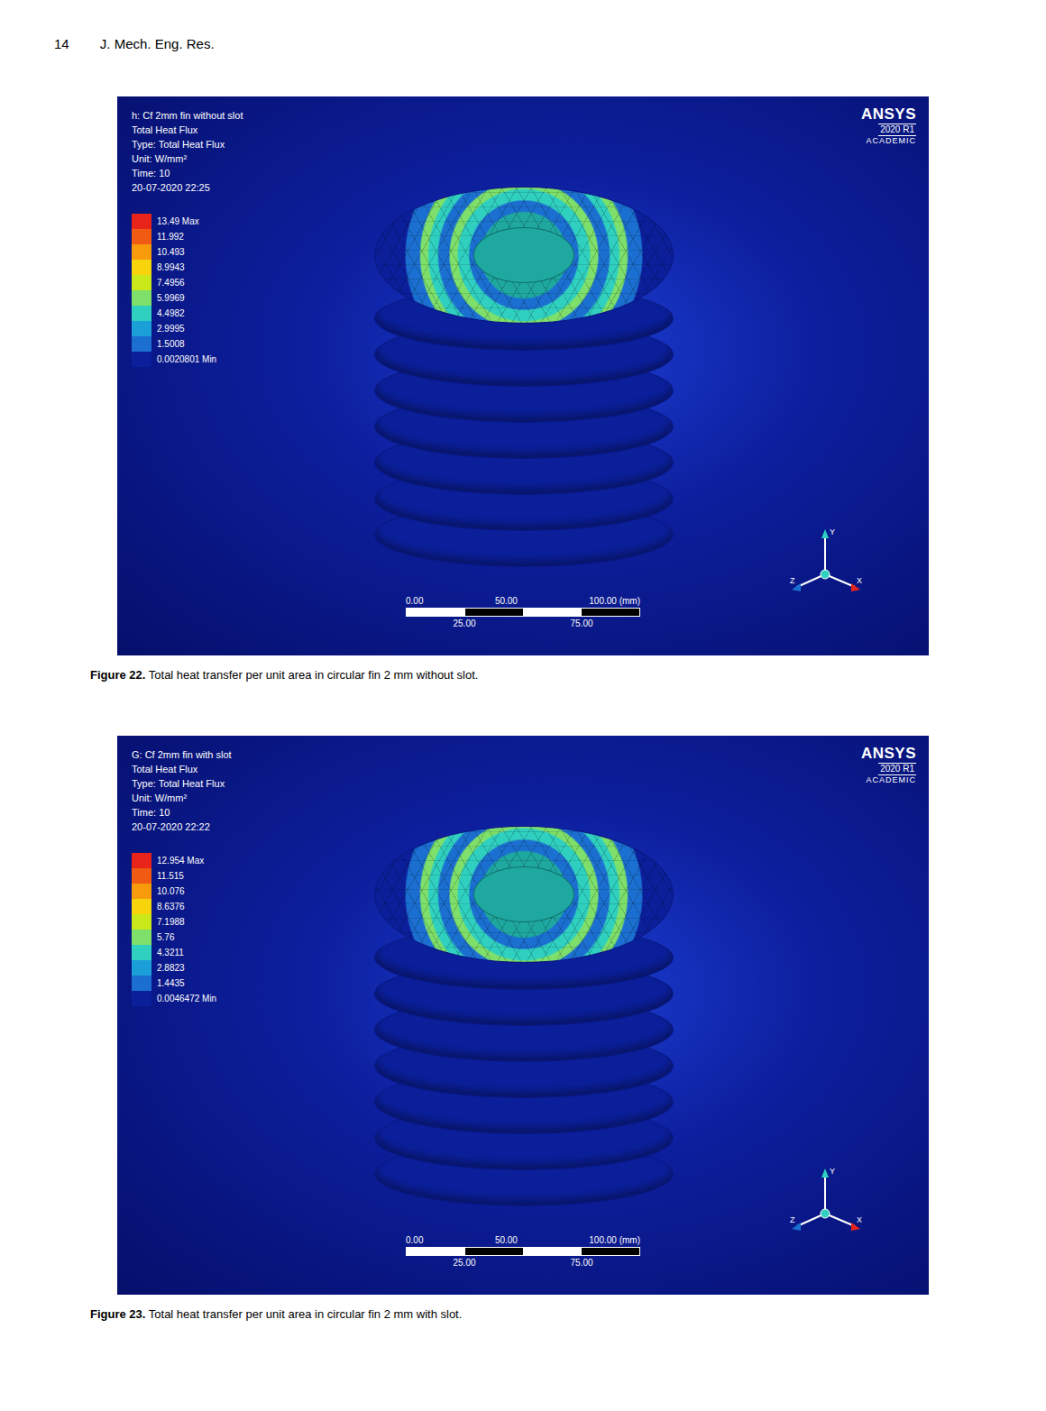14 J. Mech. Eng. Res.
ANSYS
2020 R1
ACADEMIC
h: Cf 2mm fin without slot
Total Heat Flux
Type: Total Heat Flux
Unit: W/mm²
Time: 10
20-07-2020 22:25
13.49 Max
11.992
10.493
8.9943
7.4956
5.9969
4.4982
2.9995
1.5008
0.0020801 Min
Y X Z
0.00 50.00 100.00 (mm)
25.00 75.00
Figure 22. Total heat transfer per unit area in circular fin 2 mm without slot.
ANSYS
2020 R1
ACADEMIC
G: Cf 2mm fin with slot
Total Heat Flux
Type: Total Heat Flux
Unit: W/mm²
Time: 10
20-07-2020 22:22
12.954 Max
11.515
10.076
8.6376
7.1988
5.76
4.3211
2.8823
1.4435
0.0046472 Min
Y X Z
0.00 50.00 100.00 (mm)
25.00 75.00
Figure 23. Total heat transfer per unit area in circular fin 2 mm with slot.